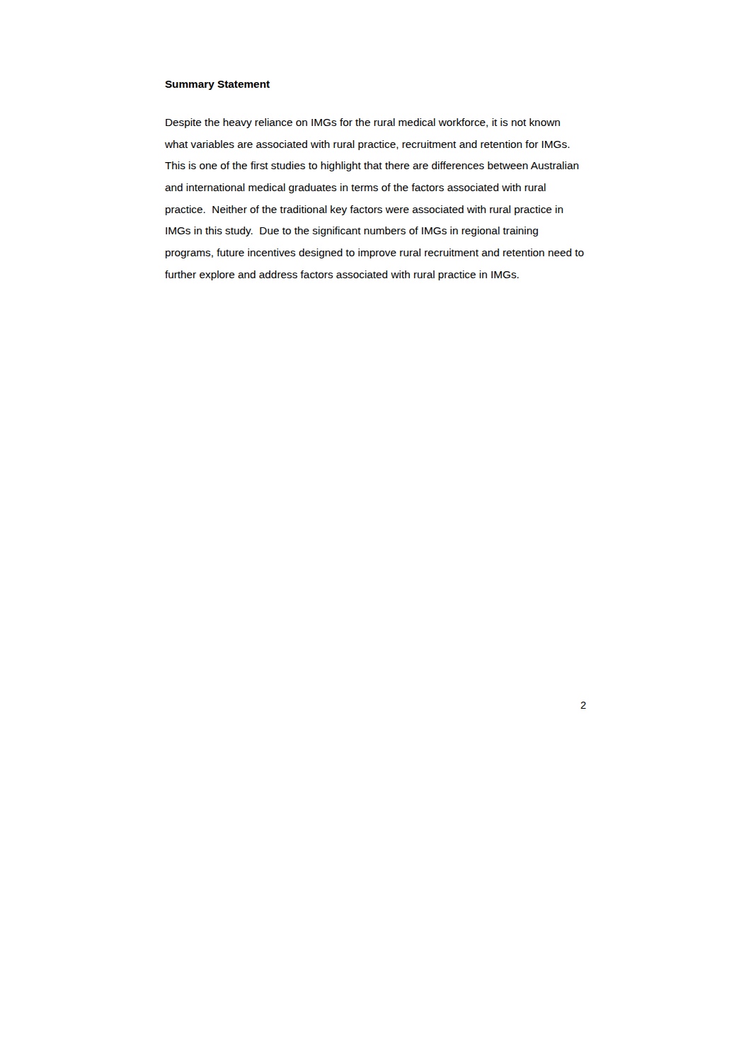Summary Statement
Despite the heavy reliance on IMGs for the rural medical workforce, it is not known what variables are associated with rural practice, recruitment and retention for IMGs. This is one of the first studies to highlight that there are differences between Australian and international medical graduates in terms of the factors associated with rural practice. Neither of the traditional key factors were associated with rural practice in IMGs in this study. Due to the significant numbers of IMGs in regional training programs, future incentives designed to improve rural recruitment and retention need to further explore and address factors associated with rural practice in IMGs.
2